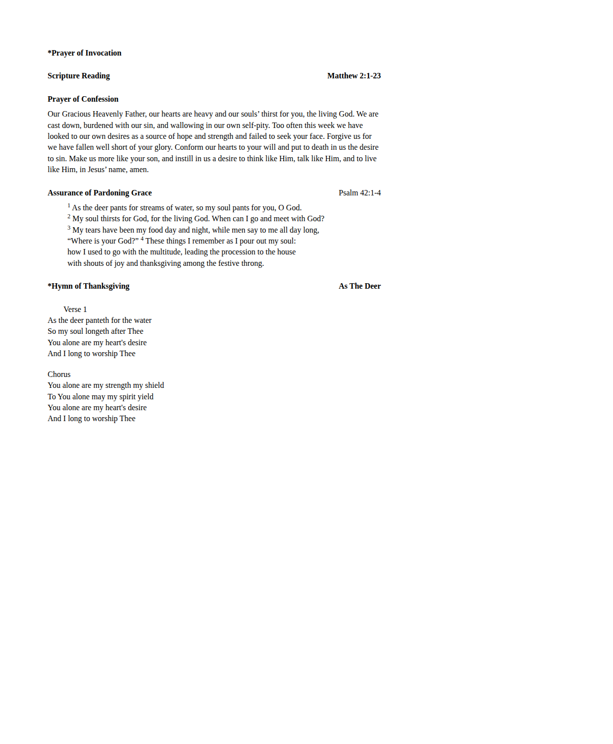*Prayer of Invocation
Scripture Reading
Matthew 2:1-23
Prayer of Confession
Our Gracious Heavenly Father, our hearts are heavy and our souls’ thirst for you, the living God. We are cast down, burdened with our sin, and wallowing in our own self-pity. Too often this week we have looked to our own desires as a source of hope and strength and failed to seek your face. Forgive us for we have fallen well short of your glory. Conform our hearts to your will and put to death in us the desire to sin. Make us more like your son, and instill in us a desire to think like Him, talk like Him, and to live like Him, in Jesus’ name, amen.
Assurance of Pardoning Grace
Psalm 42:1-4
1 As the deer pants for streams of water, so my soul pants for you, O God.
2 My soul thirsts for God, for the living God. When can I go and meet with God?
3 My tears have been my food day and night, while men say to me all day long,
“Where is your God?” 4 These things I remember as I pour out my soul:
how I used to go with the multitude, leading the procession to the house
with shouts of joy and thanksgiving among the festive throng.
*Hymn of Thanksgiving
As The Deer
Verse 1
As the deer panteth for the water
So my soul longeth after Thee
You alone are my heart's desire
And I long to worship Thee
Chorus
You alone are my strength my shield
To You alone may my spirit yield
You alone are my heart's desire
And I long to worship Thee